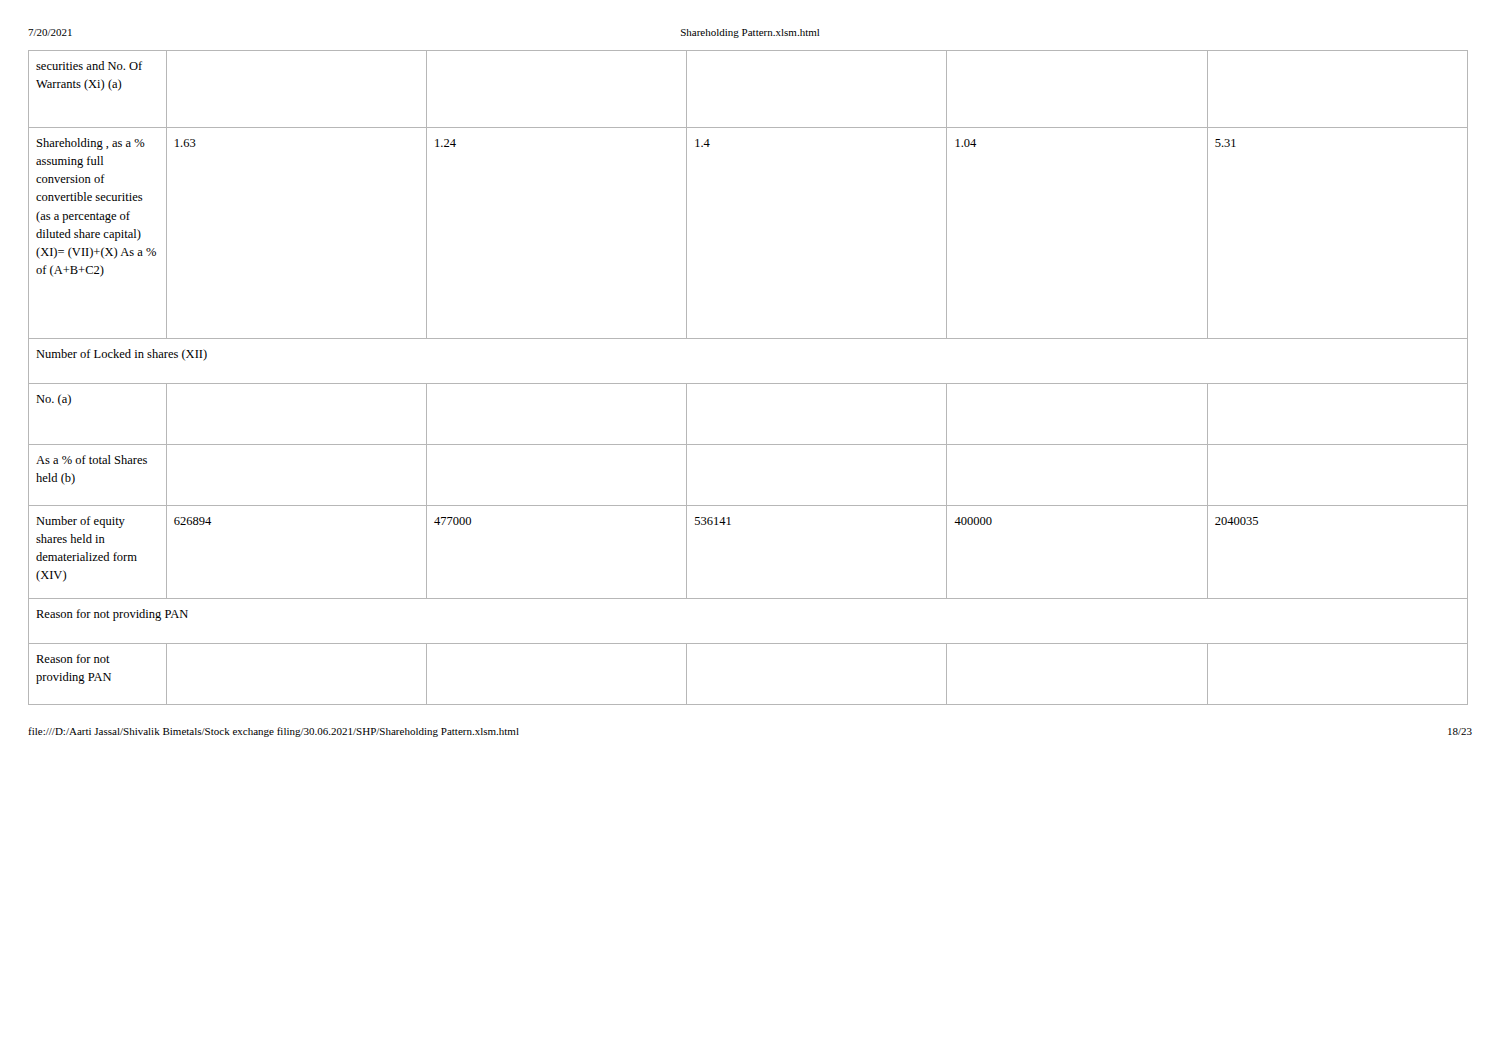7/20/2021
Shareholding Pattern.xlsm.html
| securities and No. Of Warrants (Xi) (a) | | | | | |
| Shareholding , as a % assuming full conversion of convertible securities (as a percentage of diluted share capital) (XI)= (VII)+(X) As a % of (A+B+C2) | 1.63 | 1.24 | 1.4 | 1.04 | 5.31 |
| Number of Locked in shares (XII) |
| No. (a) | | | | | |
| As a % of total Shares held (b) | | | | | |
| Number of equity shares held in dematerialized form (XIV) | 626894 | 477000 | 536141 | 400000 | 2040035 |
| Reason for not providing PAN |
| Reason for not providing PAN | | | | | |
file:///D:/Aarti Jassal/Shivalik Bimetals/Stock exchange filing/30.06.2021/SHP/Shareholding Pattern.xlsm.html
18/23